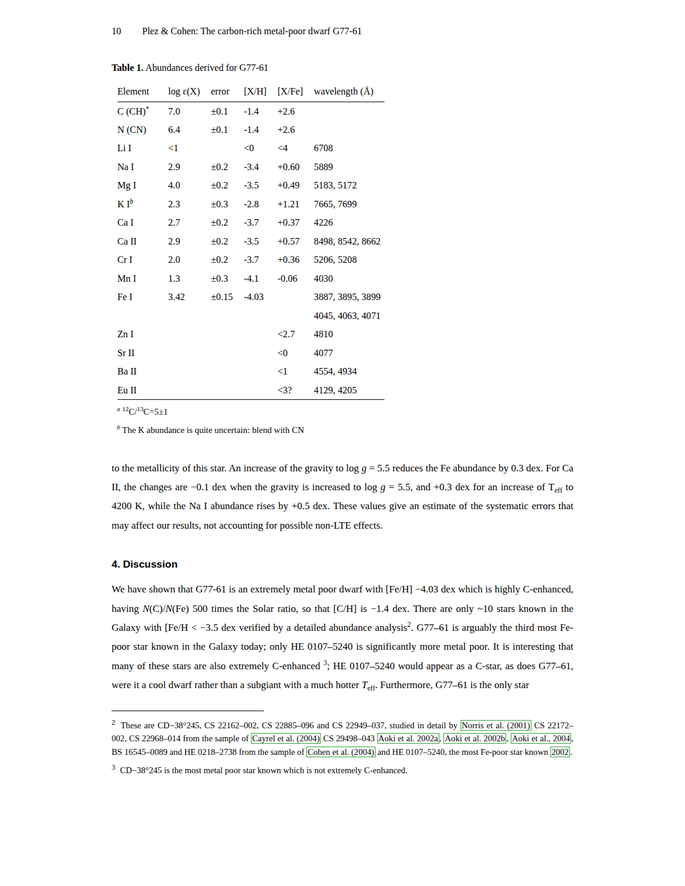10 Plez & Cohen: The carbon-rich metal-poor dwarf G77-61
Table 1. Abundances derived for G77-61
| Element | log ε(X) | error | [X/H] | [X/Fe] | wavelength (Å) |
| --- | --- | --- | --- | --- | --- |
| C (CH) * | 7.0 | ±0.1 | -1.4 | +2.6 | |
| N (CN) | 6.4 | ±0.1 | -1.4 | +2.6 | |
| Li I | <1 | | <0 | <4 | 6708 |
| Na I | 2.9 | ±0.2 | -3.4 | +0.60 | 5889 |
| Mg I | 4.0 | ±0.2 | -3.5 | +0.49 | 5183, 5172 |
| K I b | 2.3 | ±0.3 | -2.8 | +1.21 | 7665, 7699 |
| Ca I | 2.7 | ±0.2 | -3.7 | +0.37 | 4226 |
| Ca II | 2.9 | ±0.2 | -3.5 | +0.57 | 8498, 8542, 8662 |
| Cr I | 2.0 | ±0.2 | -3.7 | +0.36 | 5206, 5208 |
| Mn I | 1.3 | ±0.3 | -4.1 | -0.06 | 4030 |
| Fe I | 3.42 | ±0.15 | -4.03 | | 3887, 3895, 3899 |
| | | | | | 4045, 4063, 4071 |
| Zn I | | | | <2.7 | 4810 |
| Sr II | | | | <0 | 4077 |
| Ba II | | | | <1 | 4554, 4934 |
| Eu II | | | | <3? | 4129, 4205 |
a 12C/13C=5±1
b The K abundance is quite uncertain: blend with CN
to the metallicity of this star. An increase of the gravity to log g = 5.5 reduces the Fe abundance by 0.3 dex. For Ca II, the changes are −0.1 dex when the gravity is increased to log g = 5.5, and +0.3 dex for an increase of Teff to 4200 K, while the Na I abundance rises by +0.5 dex. These values give an estimate of the systematic errors that may affect our results, not accounting for possible non-LTE effects.
4. Discussion
We have shown that G77-61 is an extremely metal poor dwarf with [Fe/H] −4.03 dex which is highly C-enhanced, having N(C)/N(Fe) 500 times the Solar ratio, so that [C/H] is −1.4 dex. There are only ~10 stars known in the Galaxy with [Fe/H < −3.5 dex verified by a detailed abundance analysis2. G77–61 is arguably the third most Fe-poor star known in the Galaxy today; only HE 0107–5240 is significantly more metal poor. It is interesting that many of these stars are also extremely C-enhanced 3; HE 0107–5240 would appear as a C-star, as does G77–61, were it a cool dwarf rather than a subgiant with a much hotter Teff. Furthermore, G77–61 is the only star
2 These are CD−38°245, CS 22162–002, CS 22885–096 and CS 22949–037, studied in detail by Norris et al. (2001) CS 22172–002, CS 22968–014 from the sample of Cayrel et al. (2004) CS 29498–043 Aoki et al. 2002a, Aoki et al. 2002b, Aoki et al., 2004, BS 16545–0089 and HE 0218–2738 from the sample of Cohen et al. (2004) and HE 0107–5240, the most Fe-poor star known 2002.
3 CD−38°245 is the most metal poor star known which is not extremely C-enhanced.